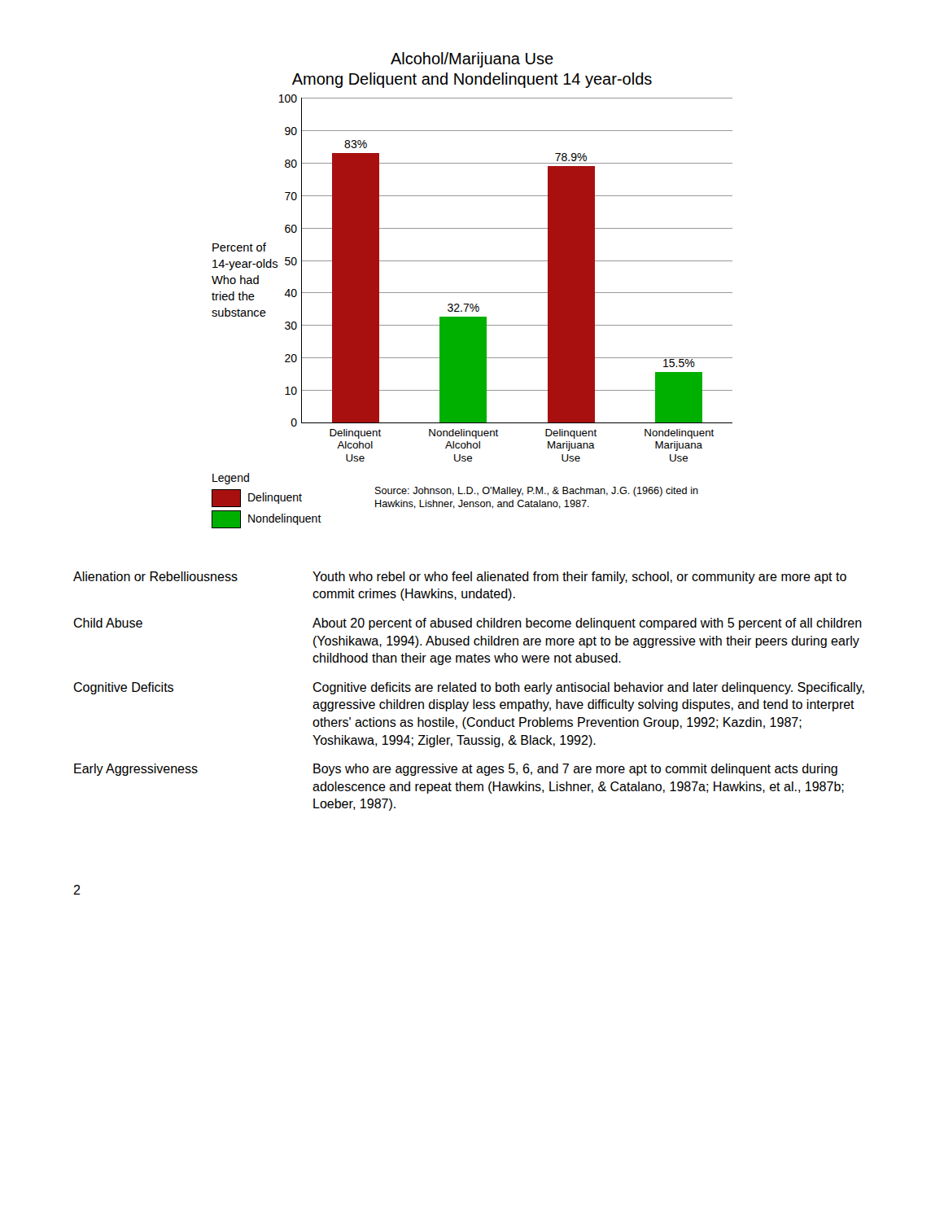Alcohol/Marijuana Use
Among Deliquent and Nondelinquent 14 year-olds
Percent of
14-year-olds
Who had
tried the
substance
100
90
80
70
60
50
40
30
20
10
0
83%
32.7%
78.9%
15.5%
Delinquent
Alcohol
Use
Nondelinquent
Alcohol
Use
Delinquent
Marijuana
Use
Nondelinquent
Marijuana
Use
Legend
Delinquent
Nondelinquent
Source: Johnson, L.D., O'Malley, P.M., & Bachman, J.G. (1966) cited in
Hawkins, Lishner, Jenson, and Catalano, 1987.
| Alienation or Rebelliousness | Youth who rebel or who feel alienated from their family, school, or community are more apt to commit crimes (Hawkins, undated). |
| Child Abuse | About 20 percent of abused children become delinquent compared with 5 percent of all children (Yoshikawa, 1994). Abused children are more apt to be aggressive with their peers during early childhood than their age mates who were not abused. |
| Cognitive Deficits | Cognitive deficits are related to both early antisocial behavior and later delinquency. Specifically, aggressive children display less empathy, have difficulty solving disputes, and tend to interpret others' actions as hostile, (Conduct Problems Prevention Group, 1992; Kazdin, 1987; Yoshikawa, 1994; Zigler, Taussig, & Black, 1992). |
| Early Aggressiveness | Boys who are aggressive at ages 5, 6, and 7 are more apt to commit delinquent acts during adolescence and repeat them (Hawkins, Lishner, & Catalano, 1987a; Hawkins, et al., 1987b; Loeber, 1987). |
2